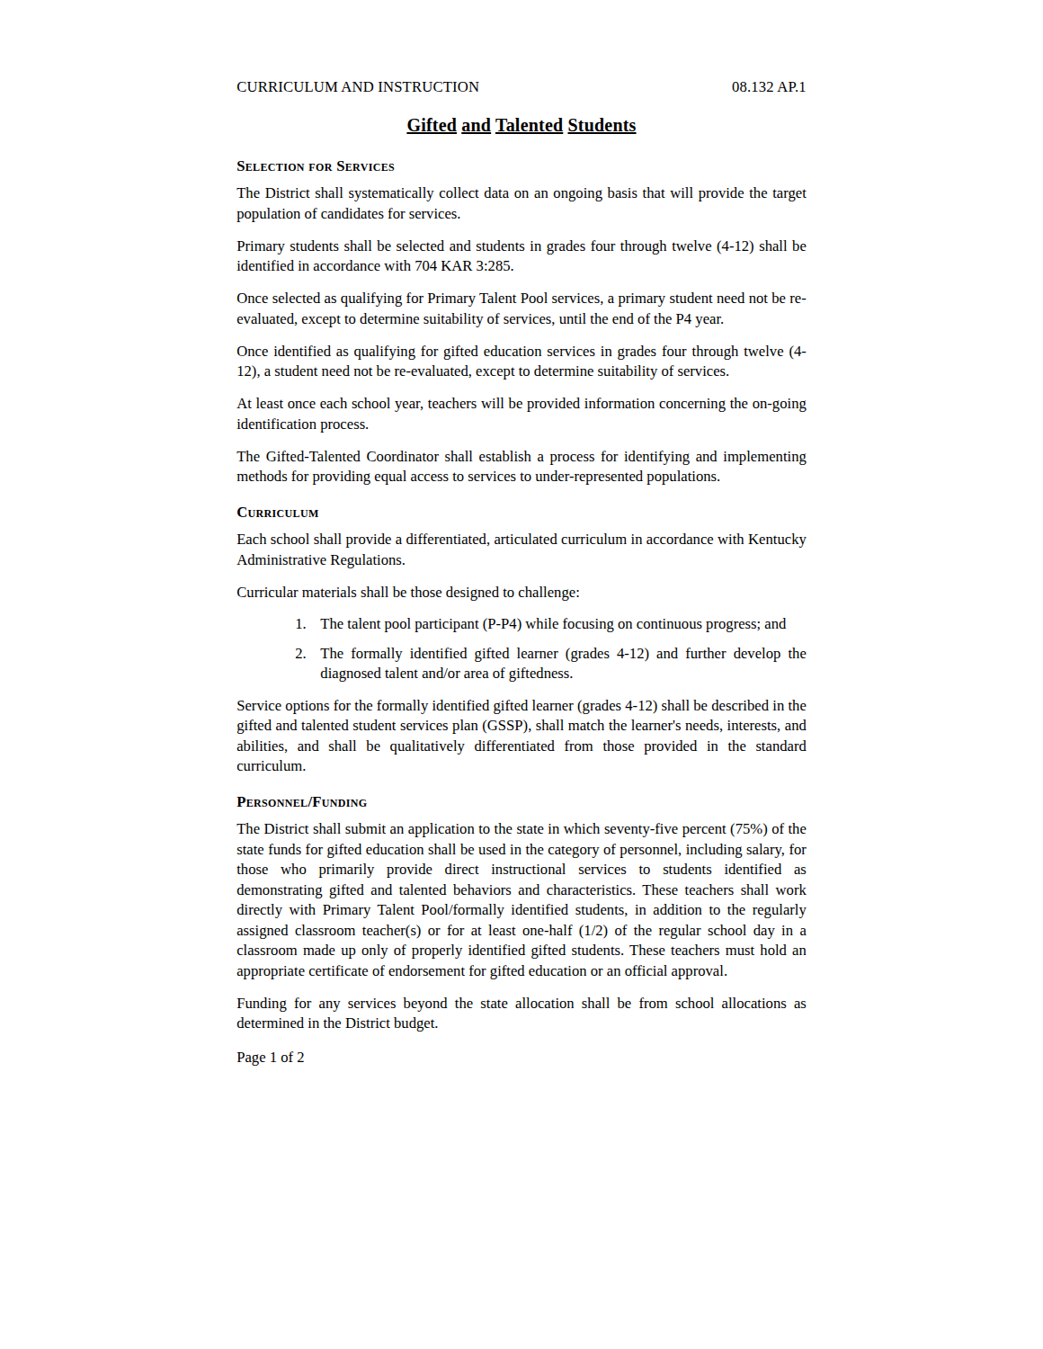Curriculum and Instruction
08.132 AP.1
Gifted and Talented Students
Selection for Services
The District shall systematically collect data on an ongoing basis that will provide the target population of candidates for services.
Primary students shall be selected and students in grades four through twelve (4-12) shall be identified in accordance with 704 KAR 3:285.
Once selected as qualifying for Primary Talent Pool services, a primary student need not be re-evaluated, except to determine suitability of services, until the end of the P4 year.
Once identified as qualifying for gifted education services in grades four through twelve (4-12), a student need not be re-evaluated, except to determine suitability of services.
At least once each school year, teachers will be provided information concerning the on-going identification process.
The Gifted-Talented Coordinator shall establish a process for identifying and implementing methods for providing equal access to services to under-represented populations.
Curriculum
Each school shall provide a differentiated, articulated curriculum in accordance with Kentucky Administrative Regulations.
Curricular materials shall be those designed to challenge:
The talent pool participant (P-P4) while focusing on continuous progress; and
The formally identified gifted learner (grades 4-12) and further develop the diagnosed talent and/or area of giftedness.
Service options for the formally identified gifted learner (grades 4-12) shall be described in the gifted and talented student services plan (GSSP), shall match the learner's needs, interests, and abilities, and shall be qualitatively differentiated from those provided in the standard curriculum.
Personnel/Funding
The District shall submit an application to the state in which seventy-five percent (75%) of the state funds for gifted education shall be used in the category of personnel, including salary, for those who primarily provide direct instructional services to students identified as demonstrating gifted and talented behaviors and characteristics. These teachers shall work directly with Primary Talent Pool/formally identified students, in addition to the regularly assigned classroom teacher(s) or for at least one-half (1/2) of the regular school day in a classroom made up only of properly identified gifted students. These teachers must hold an appropriate certificate of endorsement for gifted education or an official approval.
Funding for any services beyond the state allocation shall be from school allocations as determined in the District budget.
Page 1 of 2